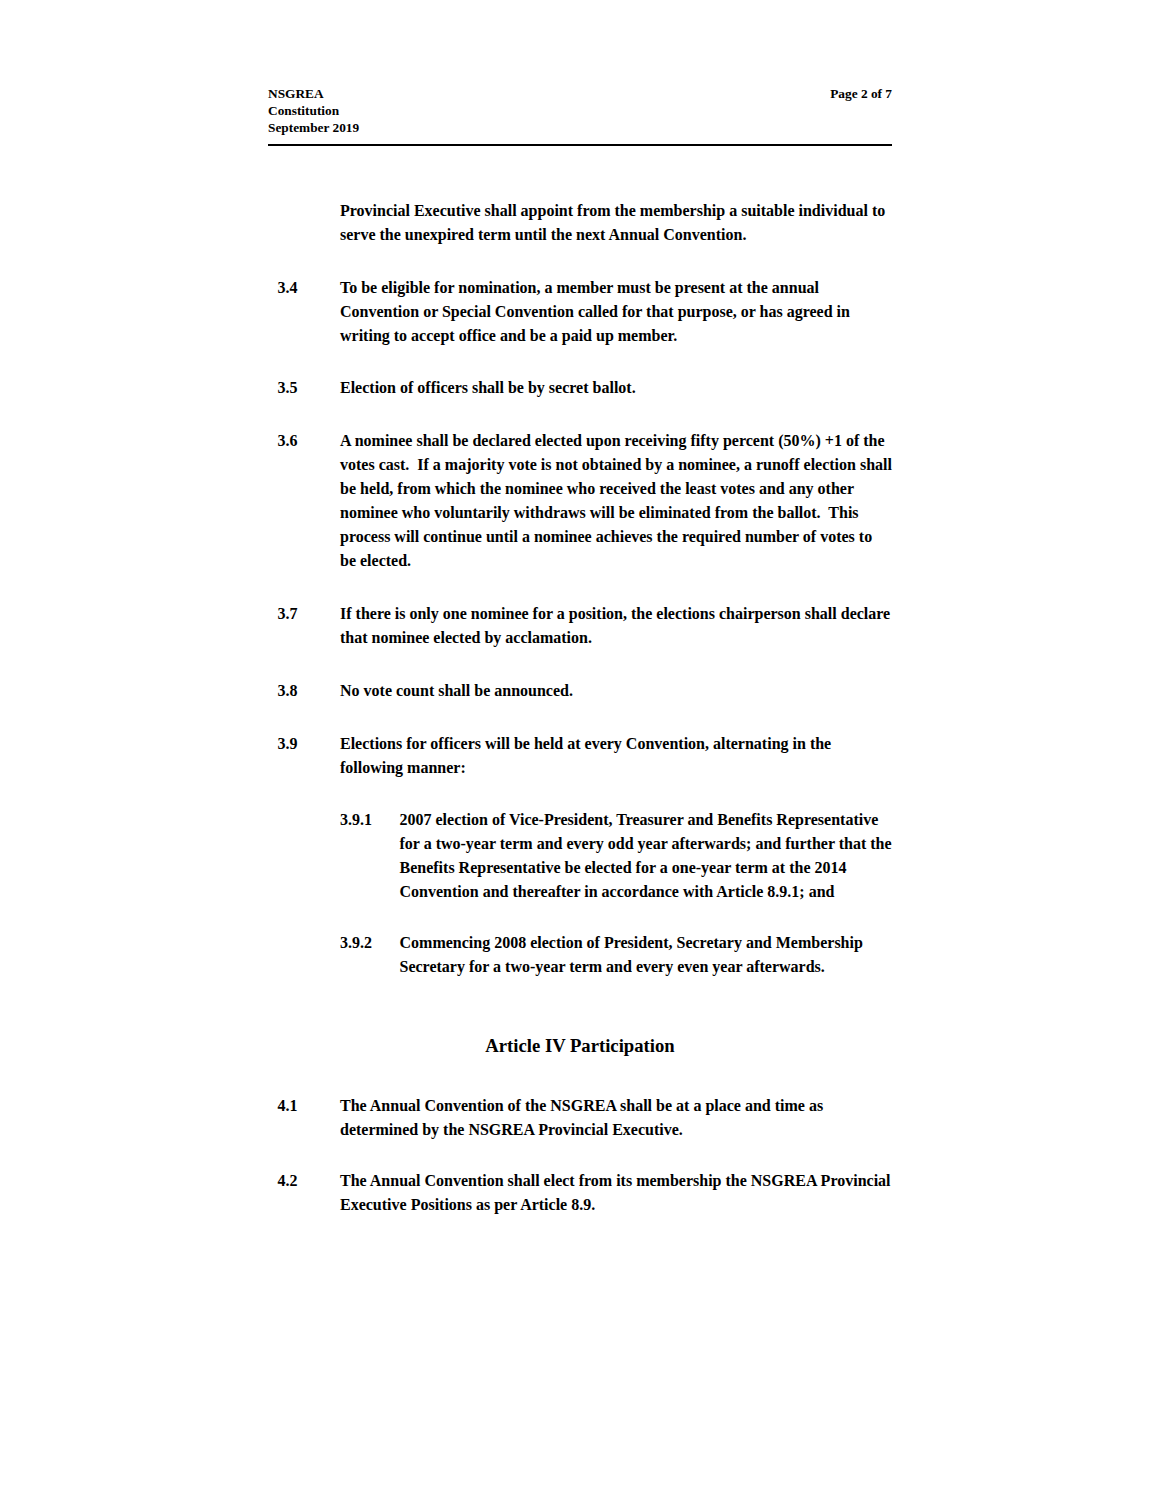NSGREA
Constitution
September 2019
Page 2 of 7
Provincial Executive shall appoint from the membership a suitable individual to serve the unexpired term until the next Annual Convention.
3.4
To be eligible for nomination, a member must be present at the annual Convention or Special Convention called for that purpose, or has agreed in writing to accept office and be a paid up member.
3.5
Election of officers shall be by secret ballot.
3.6
A nominee shall be declared elected upon receiving fifty percent (50%) +1 of the votes cast. If a majority vote is not obtained by a nominee, a runoff election shall be held, from which the nominee who received the least votes and any other nominee who voluntarily withdraws will be eliminated from the ballot. This process will continue until a nominee achieves the required number of votes to be elected.
3.7
If there is only one nominee for a position, the elections chairperson shall declare that nominee elected by acclamation.
3.8
No vote count shall be announced.
3.9
Elections for officers will be held at every Convention, alternating in the following manner:
3.9.1
2007 election of Vice-President, Treasurer and Benefits Representative for a two-year term and every odd year afterwards; and further that the Benefits Representative be elected for a one-year term at the 2014 Convention and thereafter in accordance with Article 8.9.1; and
3.9.2
Commencing 2008 election of President, Secretary and Membership Secretary for a two-year term and every even year afterwards.
Article IV Participation
4.1
The Annual Convention of the NSGREA shall be at a place and time as determined by the NSGREA Provincial Executive.
4.2
The Annual Convention shall elect from its membership the NSGREA Provincial Executive Positions as per Article 8.9.